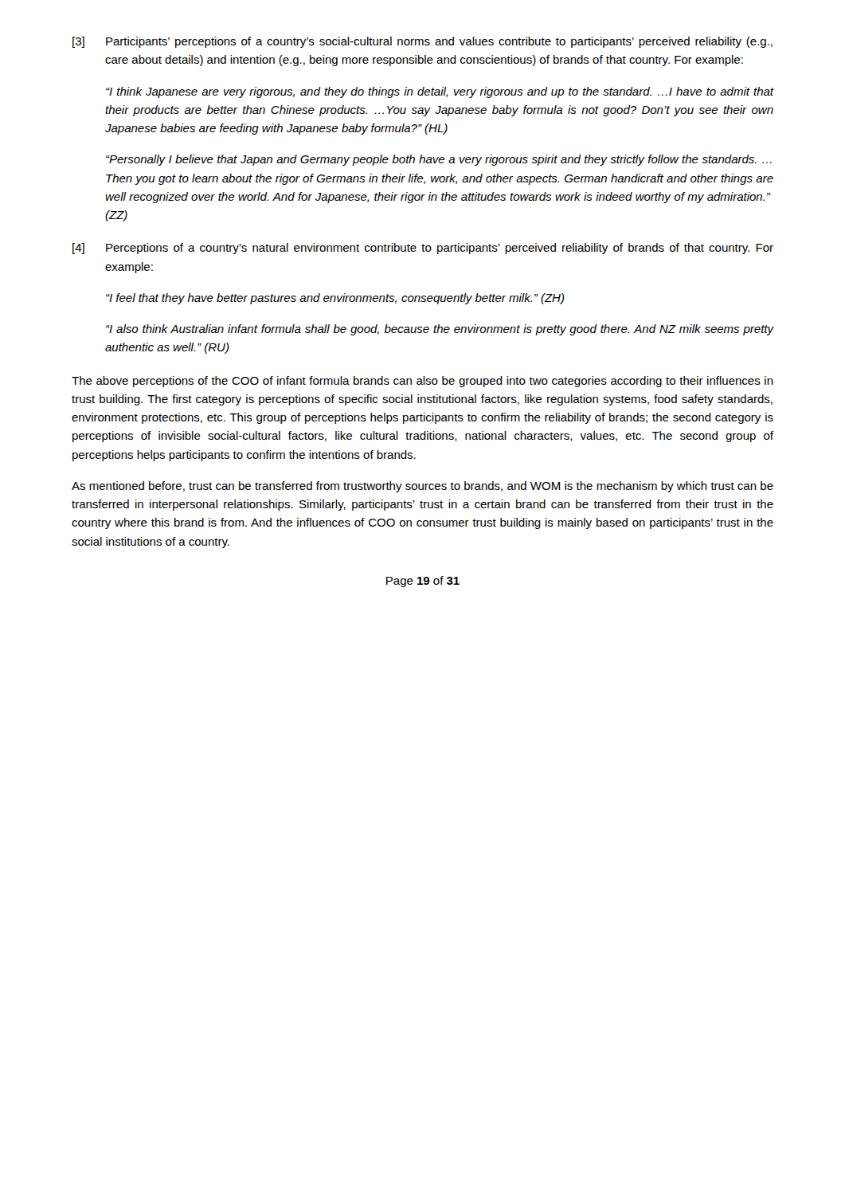[3] Participants’ perceptions of a country’s social-cultural norms and values contribute to participants’ perceived reliability (e.g., care about details) and intention (e.g., being more responsible and conscientious) of brands of that country. For example:
“I think Japanese are very rigorous, and they do things in detail, very rigorous and up to the standard. …I have to admit that their products are better than Chinese products. …You say Japanese baby formula is not good? Don’t you see their own Japanese babies are feeding with Japanese baby formula?” (HL)
“Personally I believe that Japan and Germany people both have a very rigorous spirit and they strictly follow the standards. … Then you got to learn about the rigor of Germans in their life, work, and other aspects. German handicraft and other things are well recognized over the world. And for Japanese, their rigor in the attitudes towards work is indeed worthy of my admiration.” (ZZ)
[4] Perceptions of a country’s natural environment contribute to participants’ perceived reliability of brands of that country. For example:
“I feel that they have better pastures and environments, consequently better milk.” (ZH)
“I also think Australian infant formula shall be good, because the environment is pretty good there. And NZ milk seems pretty authentic as well.” (RU)
The above perceptions of the COO of infant formula brands can also be grouped into two categories according to their influences in trust building. The first category is perceptions of specific social institutional factors, like regulation systems, food safety standards, environment protections, etc. This group of perceptions helps participants to confirm the reliability of brands; the second category is perceptions of invisible social-cultural factors, like cultural traditions, national characters, values, etc. The second group of perceptions helps participants to confirm the intentions of brands.
As mentioned before, trust can be transferred from trustworthy sources to brands, and WOM is the mechanism by which trust can be transferred in interpersonal relationships. Similarly, participants’ trust in a certain brand can be transferred from their trust in the country where this brand is from. And the influences of COO on consumer trust building is mainly based on participants’ trust in the social institutions of a country.
Page 19 of 31